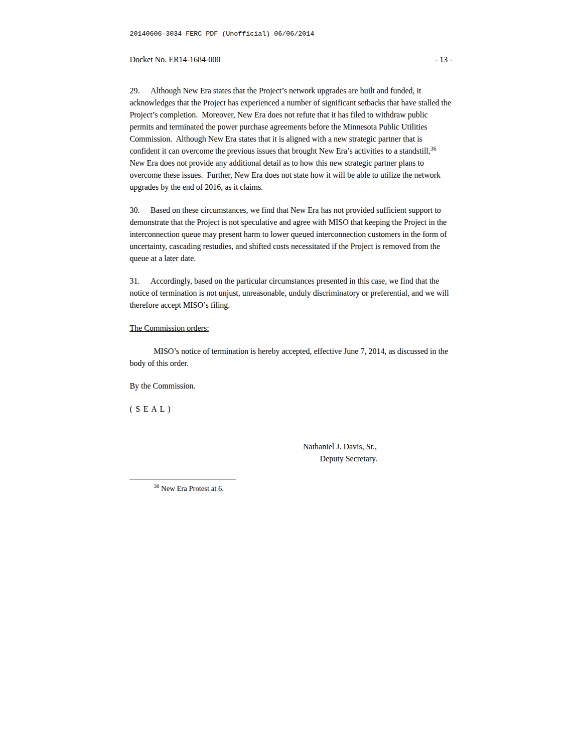20140606-3034 FERC PDF (Unofficial) 06/06/2014
Docket No. ER14-1684-000 - 13 -
29. Although New Era states that the Project’s network upgrades are built and funded, it acknowledges that the Project has experienced a number of significant setbacks that have stalled the Project’s completion. Moreover, New Era does not refute that it has filed to withdraw public permits and terminated the power purchase agreements before the Minnesota Public Utilities Commission. Although New Era states that it is aligned with a new strategic partner that is confident it can overcome the previous issues that brought New Era’s activities to a standstill,36 New Era does not provide any additional detail as to how this new strategic partner plans to overcome these issues. Further, New Era does not state how it will be able to utilize the network upgrades by the end of 2016, as it claims.
30. Based on these circumstances, we find that New Era has not provided sufficient support to demonstrate that the Project is not speculative and agree with MISO that keeping the Project in the interconnection queue may present harm to lower queued interconnection customers in the form of uncertainty, cascading restudies, and shifted costs necessitated if the Project is removed from the queue at a later date.
31. Accordingly, based on the particular circumstances presented in this case, we find that the notice of termination is not unjust, unreasonable, unduly discriminatory or preferential, and we will therefore accept MISO’s filing.
The Commission orders:
MISO’s notice of termination is hereby accepted, effective June 7, 2014, as discussed in the body of this order.
By the Commission.
( S E A L )
Nathaniel J. Davis, Sr., Deputy Secretary.
36 New Era Protest at 6.